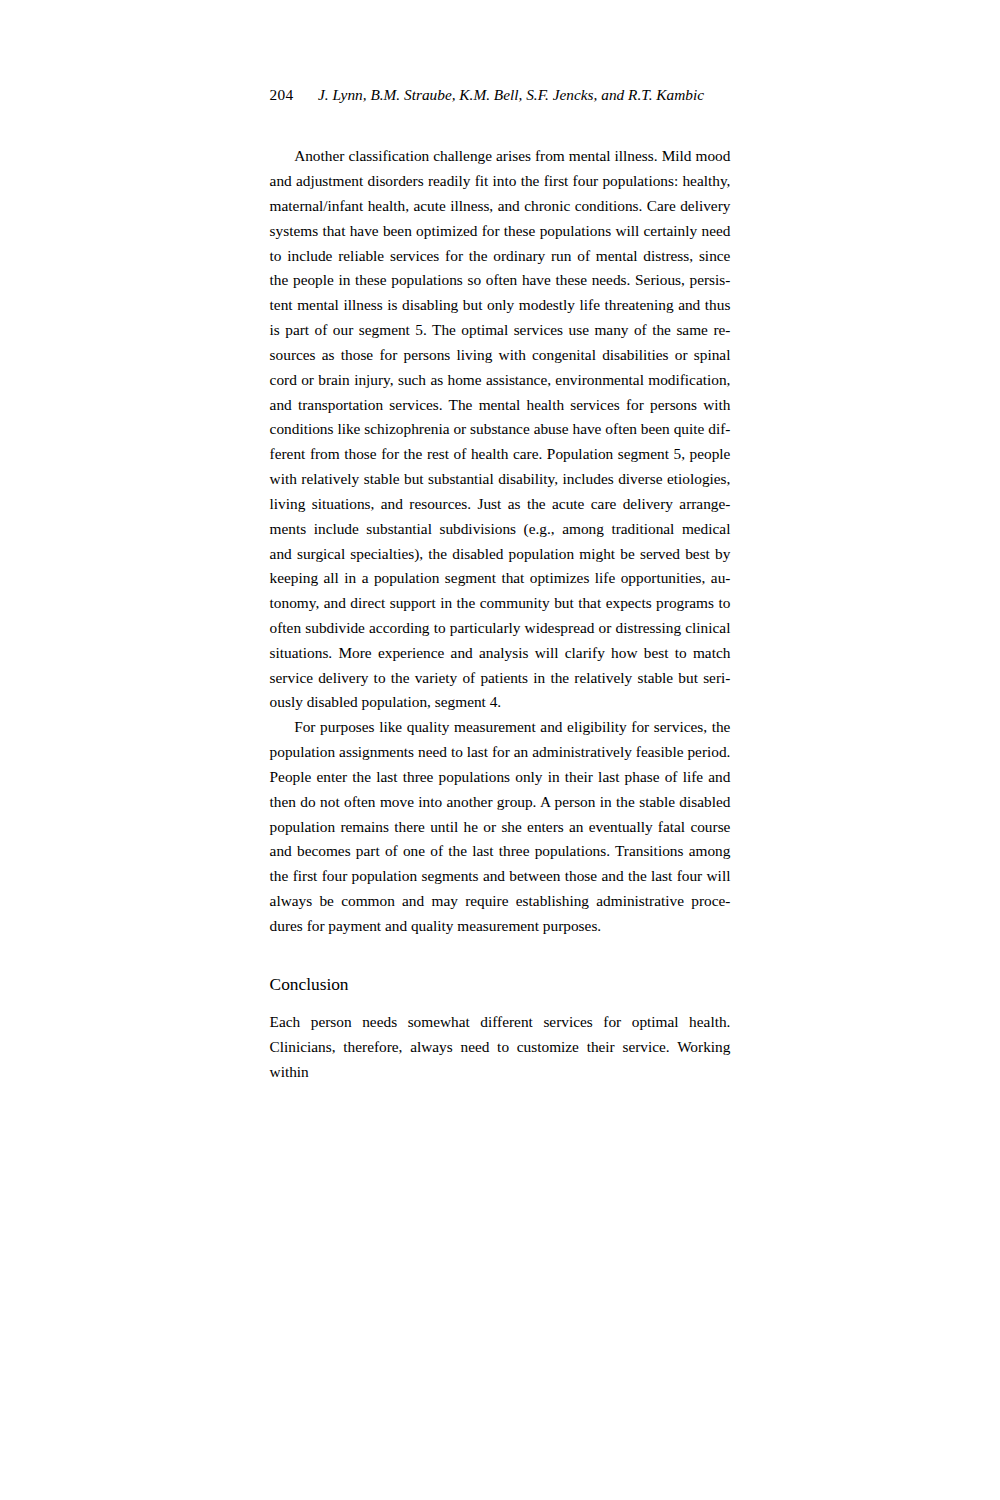204 J. Lynn, B.M. Straube, K.M. Bell, S.F. Jencks, and R.T. Kambic
Another classification challenge arises from mental illness. Mild mood and adjustment disorders readily fit into the first four populations: healthy, maternal/infant health, acute illness, and chronic conditions. Care delivery systems that have been optimized for these populations will certainly need to include reliable services for the ordinary run of mental distress, since the people in these populations so often have these needs. Serious, persistent mental illness is disabling but only modestly life threatening and thus is part of our segment 5. The optimal services use many of the same resources as those for persons living with congenital disabilities or spinal cord or brain injury, such as home assistance, environmental modification, and transportation services. The mental health services for persons with conditions like schizophrenia or substance abuse have often been quite different from those for the rest of health care. Population segment 5, people with relatively stable but substantial disability, includes diverse etiologies, living situations, and resources. Just as the acute care delivery arrangements include substantial subdivisions (e.g., among traditional medical and surgical specialties), the disabled population might be served best by keeping all in a population segment that optimizes life opportunities, autonomy, and direct support in the community but that expects programs to often subdivide according to particularly widespread or distressing clinical situations. More experience and analysis will clarify how best to match service delivery to the variety of patients in the relatively stable but seriously disabled population, segment 4.
For purposes like quality measurement and eligibility for services, the population assignments need to last for an administratively feasible period. People enter the last three populations only in their last phase of life and then do not often move into another group. A person in the stable disabled population remains there until he or she enters an eventually fatal course and becomes part of one of the last three populations. Transitions among the first four population segments and between those and the last four will always be common and may require establishing administrative procedures for payment and quality measurement purposes.
Conclusion
Each person needs somewhat different services for optimal health. Clinicians, therefore, always need to customize their service. Working within